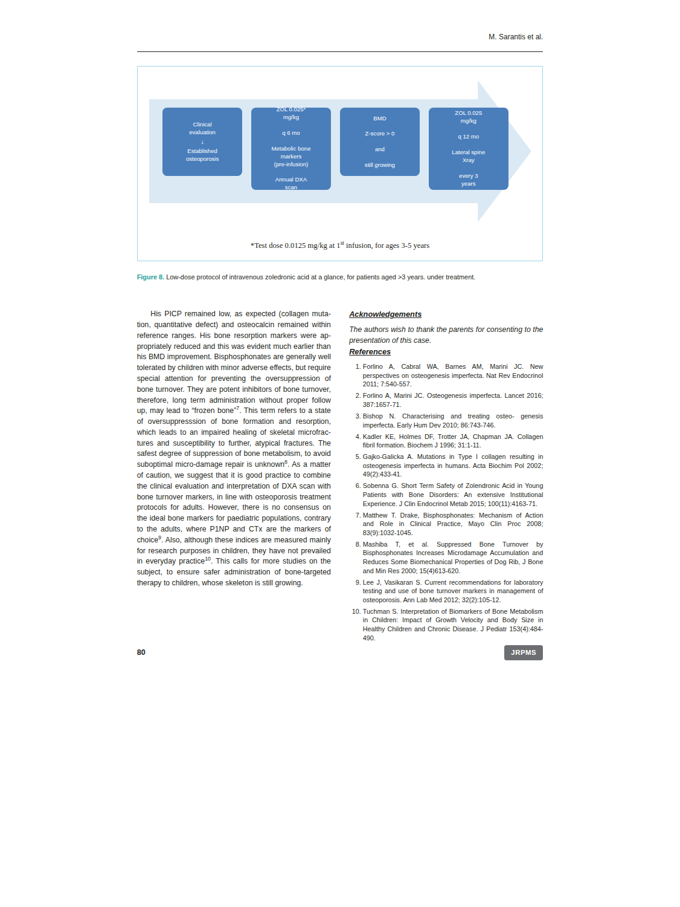M. Sarantis et al.
Clinical
evaluation
↓
Established
osteoporosis
ZOL 0.025*
mg/kg
q 6 mo
Metabolic bone
markers
(pre-infusion)
Annual DXA
scan
BMD
Z-score > 0
and
still growing
ZOL 0.025
mg/kg
q 12 mo
Lateral spine
Xray
every 3
years
*Test dose 0.0125 mg/kg at 1st infusion, for ages 3-5 years
Figure 8. Low-dose protocol of intravenous zoledronic acid at a glance, for patients aged >3 years. under treatment.
His PICP remained low, as expected (collagen mutation, quantitative defect) and osteocalcin remained within reference ranges. His bone resorption markers were appropriately reduced and this was evident much earlier than his BMD improvement. Bisphosphonates are generally well tolerated by children with minor adverse effects, but require special attention for preventing the oversuppression of bone turnover. They are potent inhibitors of bone turnover, therefore, long term administration without proper follow up, may lead to “frozen bone”7. This term refers to a state of oversuppresssion of bone formation and resorption, which leads to an impaired healing of skeletal microfractures and susceptibility to further, atypical fractures. The safest degree of suppression of bone metabolism, to avoid suboptimal micro-damage repair is unknown8. As a matter of caution, we suggest that it is good practice to combine the clinical evaluation and interpretation of DXA scan with bone turnover markers, in line with osteoporosis treatment protocols for adults. However, there is no consensus on the ideal bone markers for paediatric populations, contrary to the adults, where P1NP and CTx are the markers of choice9. Also, although these indices are measured mainly for research purposes in children, they have not prevailed in everyday practice10. This calls for more studies on the subject, to ensure safer administration of bone-targeted therapy to children, whose skeleton is still growing.
Acknowledgements
The authors wish to thank the parents for consenting to the presentation of this case.
References
Forlino A, Cabral WA, Barnes AM, Marini JC. New perspectives on osteogenesis imperfecta. Nat Rev Endocrinol 2011; 7:540-557.
Forlino A, Marini JC. Osteogenesis imperfecta. Lancet 2016; 387:1657-71.
Bishop N. Characterising and treating osteo- genesis imperfecta. Early Hum Dev 2010; 86:743-746.
Kadler KE, Holmes DF, Trotter JA, Chapman JA. Collagen fibril formation. Biochem J 1996; 31:1-11.
Gajko-Galicka A. Mutations in Type I collagen resulting in osteogenesis imperfecta in humans. Acta Biochim Pol 2002; 49(2):433-41.
Sobenna G. Short Term Safety of Zolendronic Acid in Young Patients with Bone Disorders: An extensive Institutional Experience. J Clin Endocrinol Metab 2015; 100(11):4163-71.
Matthew T. Drake, Bisphosphonates: Mechanism of Action and Role in Clinical Practice, Mayo Clin Proc 2008; 83(9):1032-1045.
Mashiba T, et al. Suppressed Bone Turnover by Bisphosphonates Increases Microdamage Accumulation and Reduces Some Biomechanical Properties of Dog Rib, J Bone and Min Res 2000; 15(4)613-620.
Lee J, Vasikaran S. Current recommendations for laboratory testing and use of bone turnover markers in management of osteoporosis. Ann Lab Med 2012; 32(2):105-12.
Tuchman S. Interpretation of Biomarkers of Bone Metabolism in Children: Impact of Growth Velocity and Body Size in Healthy Children and Chronic Disease. J Pediatr 153(4):484-490.
80
JRPMS